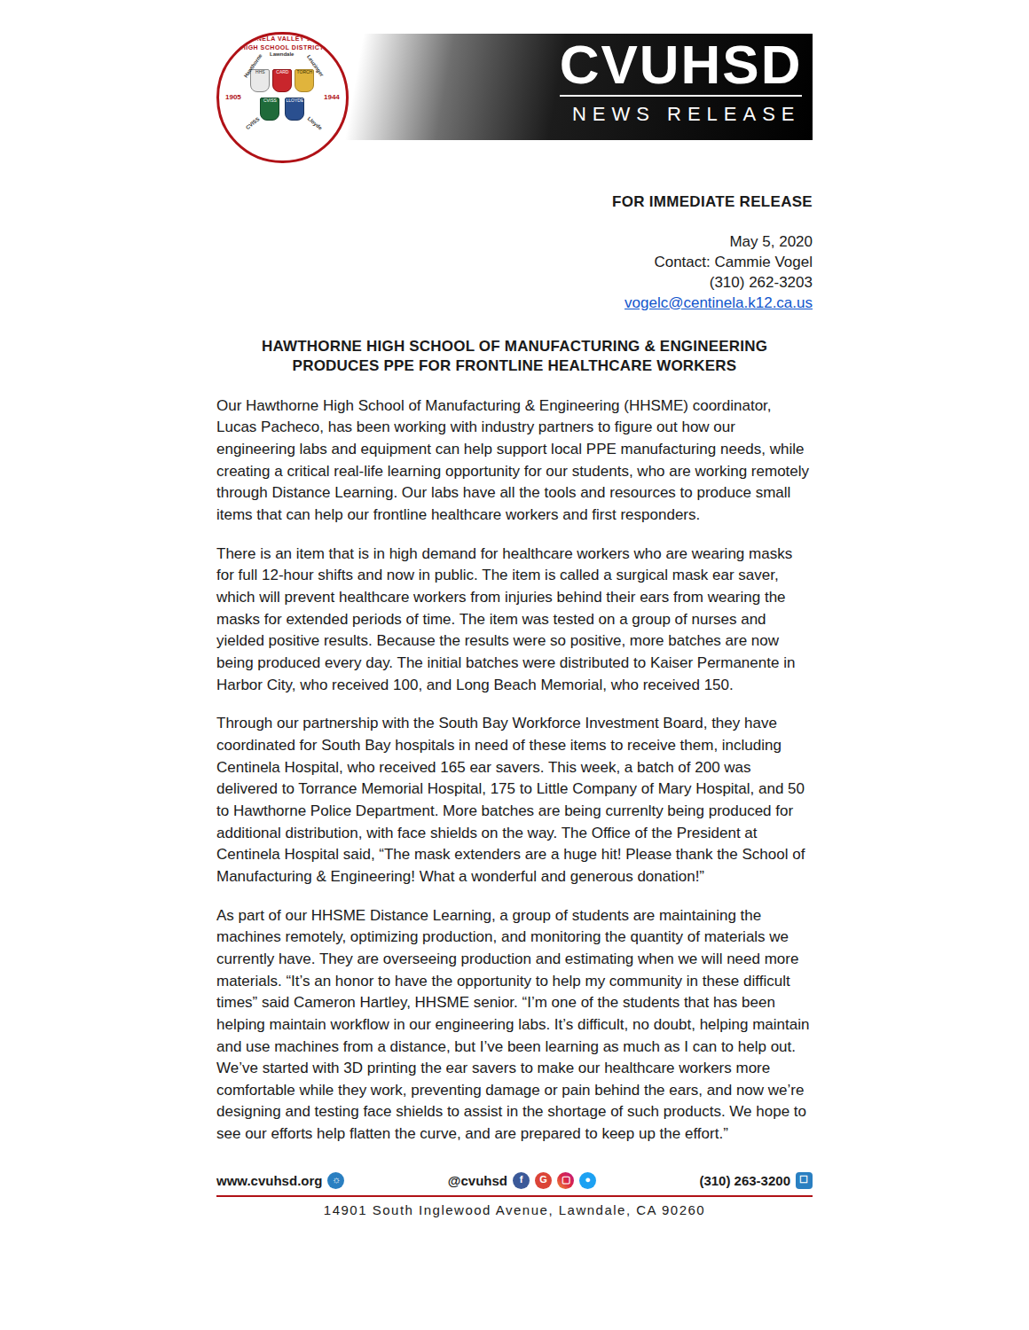CVUHSD
NEWS RELEASE
CENTINELA VALLEY UNION
HIGH SCHOOL DISTRICT
1905
1944
HHS
CARD
TORCH
CVISS
LLOYDE
Hawthorne Lawndale Leuzinger CVISS Lloyde
FOR IMMEDIATE RELEASE
May 5, 2020
Contact: Cammie Vogel
(310) 262-3203
vogelc@centinela.k12.ca.us
Hawthorne High School of Manufacturing & Engineering
Produces PPE for Frontline Healthcare Workers
Our Hawthorne High School of Manufacturing & Engineering (HHSME) coordinator, Lucas Pacheco, has been working with industry partners to figure out how our engineering labs and equipment can help support local PPE manufacturing needs, while creating a critical real-life learning opportunity for our students, who are working remotely through Distance Learning. Our labs have all the tools and resources to produce small items that can help our frontline healthcare workers and first responders.
There is an item that is in high demand for healthcare workers who are wearing masks for full 12-hour shifts and now in public. The item is called a surgical mask ear saver, which will prevent healthcare workers from injuries behind their ears from wearing the masks for extended periods of time. The item was tested on a group of nurses and yielded positive results. Because the results were so positive, more batches are now being produced every day. The initial batches were distributed to Kaiser Permanente in Harbor City, who received 100, and Long Beach Memorial, who received 150.
Through our partnership with the South Bay Workforce Investment Board, they have coordinated for South Bay hospitals in need of these items to receive them, including Centinela Hospital, who received 165 ear savers. This week, a batch of 200 was delivered to Torrance Memorial Hospital, 175 to Little Company of Mary Hospital, and 50 to Hawthorne Police Department. More batches are being currenlty being produced for additional distribution, with face shields on the way. The Office of the President at Centinela Hospital said, “The mask extenders are a huge hit! Please thank the School of Manufacturing & Engineering! What a wonderful and generous donation!”
As part of our HHSME Distance Learning, a group of students are maintaining the machines remotely, optimizing production, and monitoring the quantity of materials we currently have. They are overseeing production and estimating when we will need more materials. “It’s an honor to have the opportunity to help my community in these difficult times” said Cameron Hartley, HHSME senior. “I’m one of the students that has been helping maintain workflow in our engineering labs. It’s difficult, no doubt, helping maintain and use machines from a distance, but I’ve been learning as much as I can to help out. We’ve started with 3D printing the ear savers to make our healthcare workers more comfortable while they work, preventing damage or pain behind the ears, and now we’re designing and testing face shields to assist in the shortage of such products. We hope to see our efforts help flatten the curve, and are prepared to keep up the effort.”
www.cvuhsd.org ☼
@cvuhsd f G ▢ ●
(310) 263-3200 ☐
14901 South Inglewood Avenue, Lawndale, CA 90260